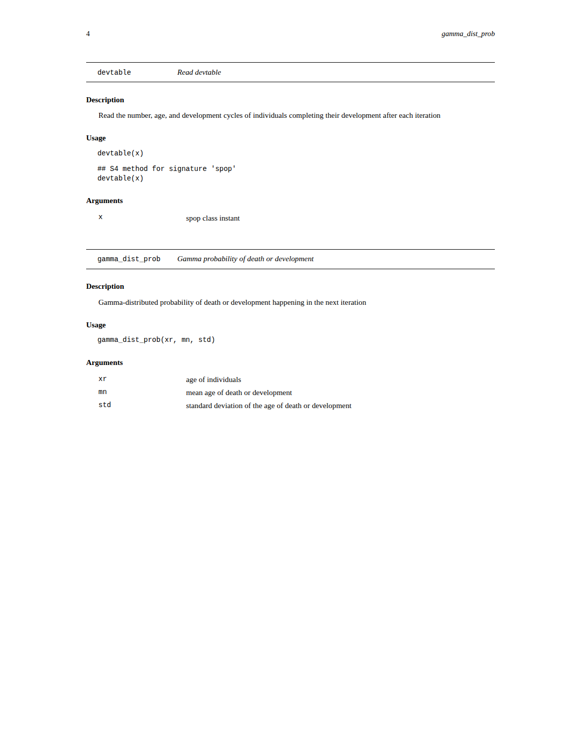4 gamma_dist_prob
devtable Read devtable
Description
Read the number, age, and development cycles of individuals completing their development after each iteration
Usage
devtable(x) ## S4 method for signature 'spop' devtable(x)
Arguments
| x | spop class instant |
gamma_dist_prob Gamma probability of death or development
Description
Gamma-distributed probability of death or development happening in the next iteration
Usage
gamma_dist_prob(xr, mn, std)
Arguments
| xr | age of individuals |
| mn | mean age of death or development |
| std | standard deviation of the age of death or development |